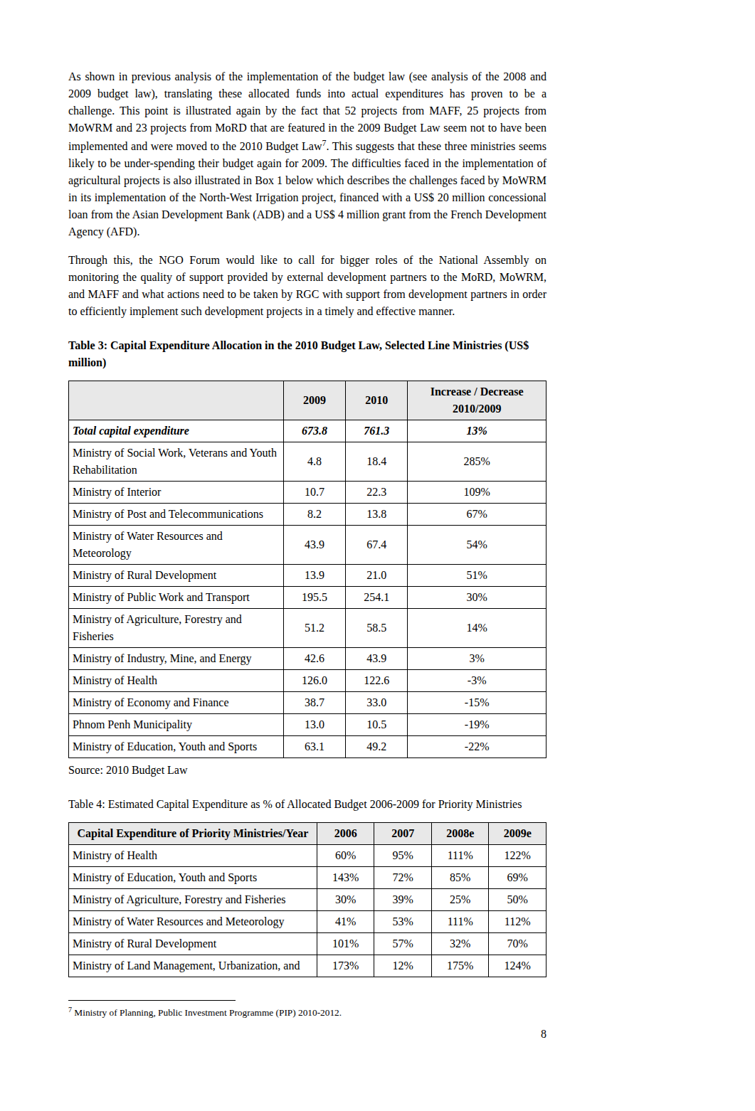As shown in previous analysis of the implementation of the budget law (see analysis of the 2008 and 2009 budget law), translating these allocated funds into actual expenditures has proven to be a challenge. This point is illustrated again by the fact that 52 projects from MAFF, 25 projects from MoWRM and 23 projects from MoRD that are featured in the 2009 Budget Law seem not to have been implemented and were moved to the 2010 Budget Law7. This suggests that these three ministries seems likely to be under-spending their budget again for 2009. The difficulties faced in the implementation of agricultural projects is also illustrated in Box 1 below which describes the challenges faced by MoWRM in its implementation of the North-West Irrigation project, financed with a US$ 20 million concessional loan from the Asian Development Bank (ADB) and a US$ 4 million grant from the French Development Agency (AFD).
Through this, the NGO Forum would like to call for bigger roles of the National Assembly on monitoring the quality of support provided by external development partners to the MoRD, MoWRM, and MAFF and what actions need to be taken by RGC with support from development partners in order to efficiently implement such development projects in a timely and effective manner.
Table 3: Capital Expenditure Allocation in the 2010 Budget Law, Selected Line Ministries (US$ million)
| | 2009 | 2010 | Increase / Decrease 2010/2009 |
| --- | --- | --- | --- |
| Total capital expenditure | 673.8 | 761.3 | 13% |
| Ministry of Social Work, Veterans and Youth Rehabilitation | 4.8 | 18.4 | 285% |
| Ministry of Interior | 10.7 | 22.3 | 109% |
| Ministry of Post and Telecommunications | 8.2 | 13.8 | 67% |
| Ministry of Water Resources and Meteorology | 43.9 | 67.4 | 54% |
| Ministry of Rural Development | 13.9 | 21.0 | 51% |
| Ministry of Public Work and Transport | 195.5 | 254.1 | 30% |
| Ministry of Agriculture, Forestry and Fisheries | 51.2 | 58.5 | 14% |
| Ministry of Industry, Mine, and Energy | 42.6 | 43.9 | 3% |
| Ministry of Health | 126.0 | 122.6 | -3% |
| Ministry of Economy and Finance | 38.7 | 33.0 | -15% |
| Phnom Penh Municipality | 13.0 | 10.5 | -19% |
| Ministry of Education, Youth and Sports | 63.1 | 49.2 | -22% |
Source: 2010 Budget Law
Table 4: Estimated Capital Expenditure as % of Allocated Budget 2006-2009 for Priority Ministries
| Capital Expenditure of Priority Ministries/Year | 2006 | 2007 | 2008e | 2009e |
| --- | --- | --- | --- | --- |
| Ministry of Health | 60% | 95% | 111% | 122% |
| Ministry of Education, Youth and Sports | 143% | 72% | 85% | 69% |
| Ministry of Agriculture, Forestry and Fisheries | 30% | 39% | 25% | 50% |
| Ministry of Water Resources and Meteorology | 41% | 53% | 111% | 112% |
| Ministry of Rural Development | 101% | 57% | 32% | 70% |
| Ministry of Land Management, Urbanization, and | 173% | 12% | 175% | 124% |
7 Ministry of Planning, Public Investment Programme (PIP) 2010-2012.
8